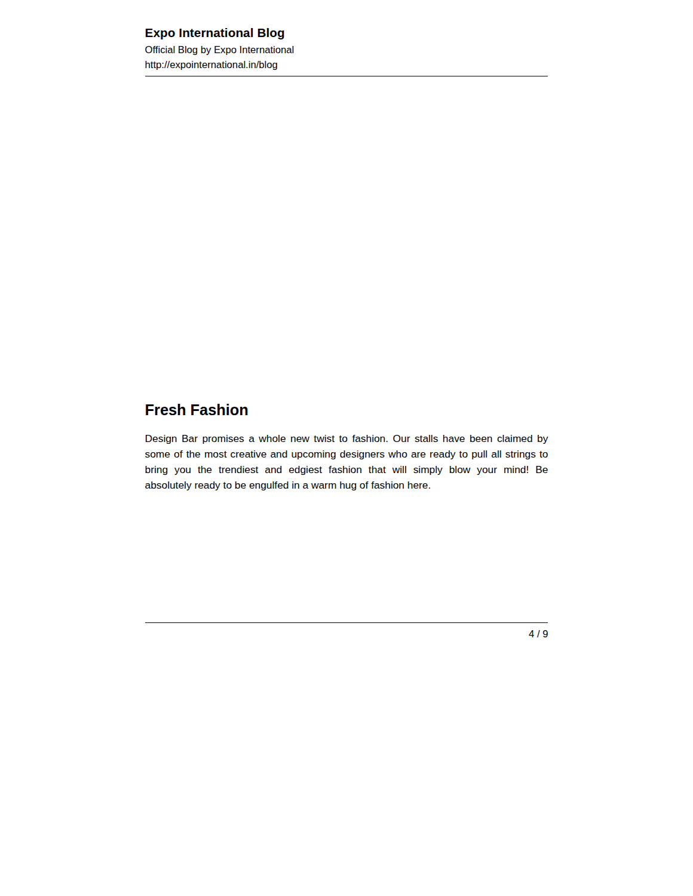Expo International Blog
Official Blog by Expo International
http://expointernational.in/blog
Fresh Fashion
Design Bar promises a whole new twist to fashion. Our stalls have been claimed by some of the most creative and upcoming designers who are ready to pull all strings to bring you the trendiest and edgiest fashion that will simply blow your mind! Be absolutely ready to be engulfed in a warm hug of fashion here.
4 / 9